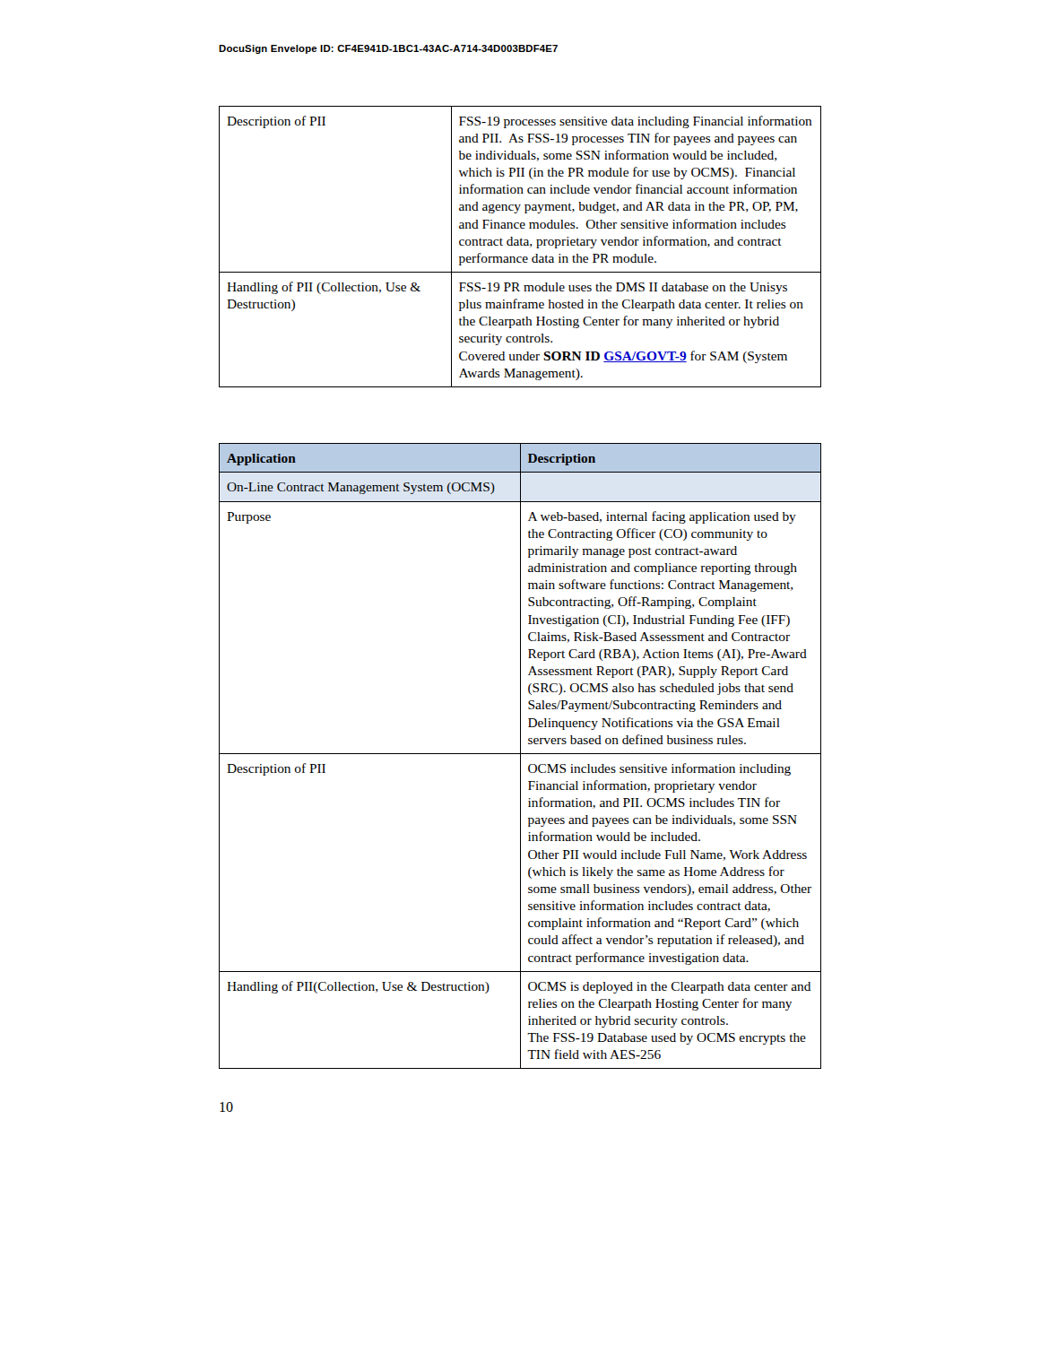DocuSign Envelope ID: CF4E941D-1BC1-43AC-A714-34D003BDF4E7
| Description of PII | FSS-19 processes sensitive data including Financial information and PII. As FSS-19 processes TIN for payees and payees can be individuals, some SSN information would be included, which is PII (in the PR module for use by OCMS). Financial information can include vendor financial account information and agency payment, budget, and AR data in the PR, OP, PM, and Finance modules. Other sensitive information includes contract data, proprietary vendor information, and contract performance data in the PR module. |
| Handling of PII (Collection, Use & Destruction) | FSS-19 PR module uses the DMS II database on the Unisys plus mainframe hosted in the Clearpath data center. It relies on the Clearpath Hosting Center for many inherited or hybrid security controls. Covered under SORN ID GSA/GOVT-9 for SAM (System Awards Management). |
| Application | Description |
| --- | --- |
| On-Line Contract Management System (OCMS) | |
| Purpose | A web-based, internal facing application used by the Contracting Officer (CO) community to primarily manage post contract-award administration and compliance reporting through main software functions: Contract Management, Subcontracting, Off-Ramping, Complaint Investigation (CI), Industrial Funding Fee (IFF) Claims, Risk-Based Assessment and Contractor Report Card (RBA), Action Items (AI), Pre-Award Assessment Report (PAR), Supply Report Card (SRC). OCMS also has scheduled jobs that send Sales/Payment/Subcontracting Reminders and Delinquency Notifications via the GSA Email servers based on defined business rules. |
| Description of PII | OCMS includes sensitive information including Financial information, proprietary vendor information, and PII. OCMS includes TIN for payees and payees can be individuals, some SSN information would be included. Other PII would include Full Name, Work Address (which is likely the same as Home Address for some small business vendors), email address, Other sensitive information includes contract data, complaint information and “Report Card” (which could affect a vendor’s reputation if released), and contract performance investigation data. |
| Handling of PII(Collection, Use & Destruction) | OCMS is deployed in the Clearpath data center and relies on the Clearpath Hosting Center for many inherited or hybrid security controls. The FSS-19 Database used by OCMS encrypts the TIN field with AES-256 |
10